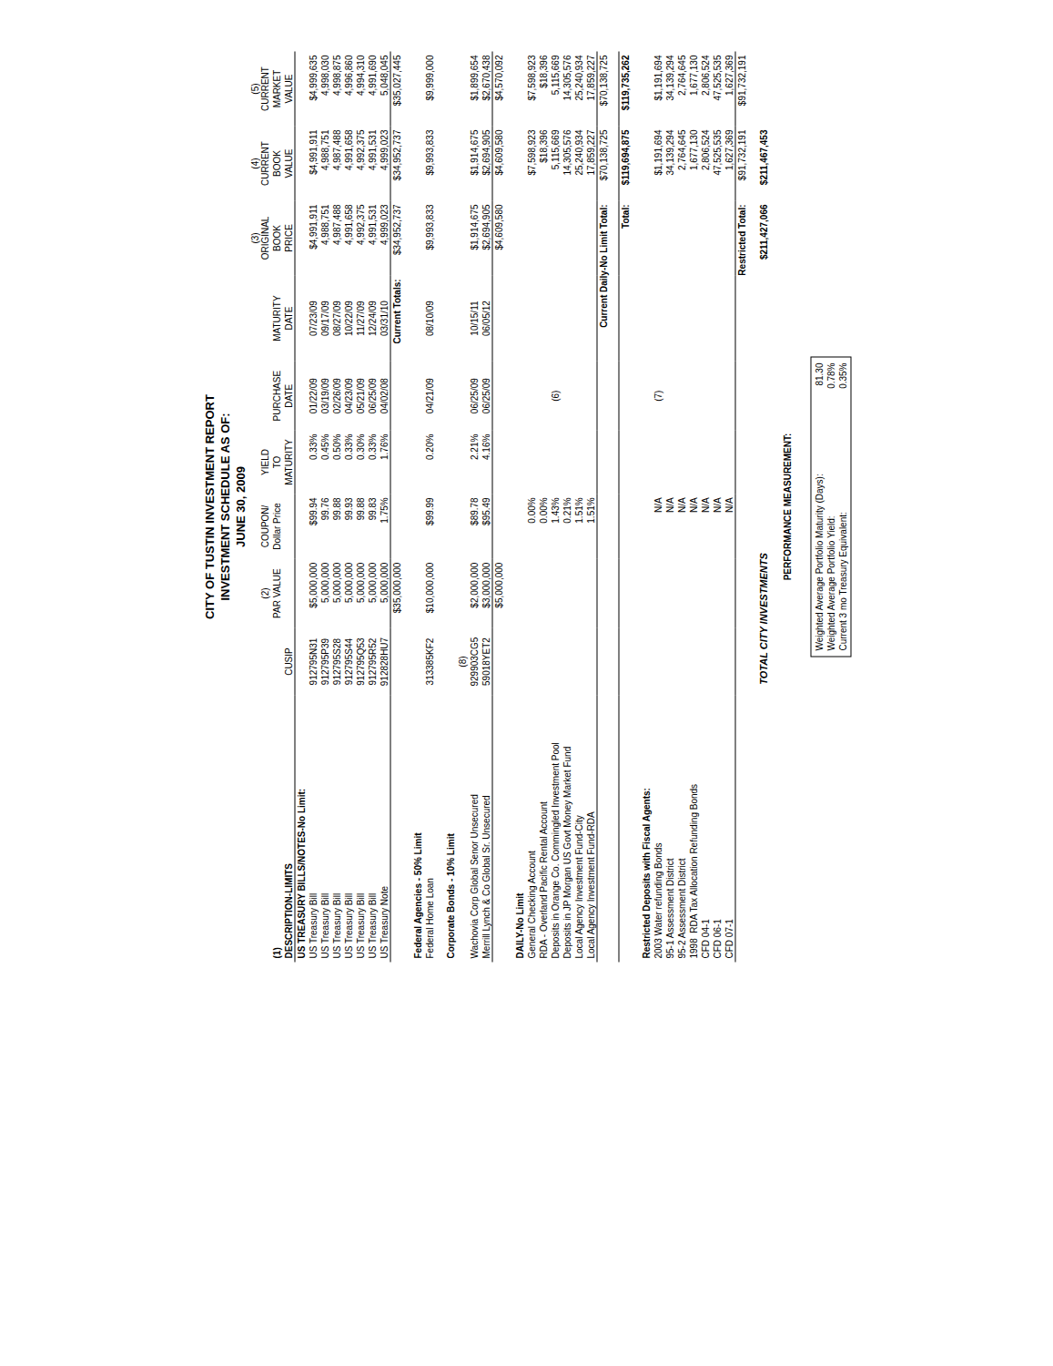CITY OF TUSTIN INVESTMENT REPORT
INVESTMENT SCHEDULE AS OF:
JUNE 30, 2009
| | | (2) | COUPON/ | YIELD | | | (3) ORIGINAL | (4) CURRENT | (5) CURRENT |
| --- | --- | --- | --- | --- | --- | --- | --- | --- | --- |
| (1) | | PAR VALUE | Dollar Price | TO | PURCHASE | MATURITY | BOOK | BOOK | MARKET |
| DESCRIPTION-LIMITS | CUSIP | | | MATURITY | DATE | DATE | PRICE | VALUE | VALUE |
| US TREASURY BILLS/NOTES-No Limit: |
| US Treasury Bill | 912795N31 | $5,000,000 | $99.94 | 0.33% | 01/22/09 | 07/23/09 | $4,991,911 | $4,991,911 | $4,999,635 |
| US Treasury Bill | 912795P39 | 5,000,000 | 99.76 | 0.45% | 03/19/09 | 09/17/09 | 4,988,751 | 4,988,751 | 4,998,030 |
| US Treasury Bill | 912795S28 | 5,000,000 | 99.88 | 0.50% | 02/26/09 | 08/27/09 | 4,987,488 | 4,987,488 | 4,998,875 |
| US Treasury Bill | 912795S44 | 5,000,000 | 99.93 | 0.33% | 04/23/09 | 10/22/09 | 4,991,658 | 4,991,658 | 4,996,860 |
| US Treasury Bill | 912795Q53 | 5,000,000 | 99.88 | 0.30% | 05/21/09 | 11/27/09 | 4,992,375 | 4,992,375 | 4,994,310 |
| US Treasury Bill | 912795R52 | 5,000,000 | 99.83 | 0.33% | 06/25/09 | 12/24/09 | 4,991,531 | 4,991,531 | 4,991,690 |
| US Treasury Note | 912828HU7 | 5,000,000 | 1.75% | 1.76% | 04/02/08 | 03/31/10 | 4,999,023 | 4,999,023 | 5,048,045 |
| | | $35,000,000 | | | | Current Totals: | $34,952,737 | $34,952,737 | $35,027,445 |
| Federal Agencies - 50% Limit |
| Federal Home Loan | 313385KF2 | $10,000,000 | $99.99 | 0.20% | 04/21/09 | 08/10/09 | $9,993,833 | $9,993,833 | $9,999,000 |
| Corporate Bonds - 10% Limit |
| | (8) | | | | | | | | |
| Wachovia Corp Global Senor Unsecured | 929903CG5 | $2,000,000 | $89.78 | 2.21% | 06/25/09 | 10/15/11 | $1,914,675 | $1,914,675 | $1,899,654 |
| Merrill Lynch & Co Global Sr. Unsecured | 59018YET2 | $3,000,000 | $95.49 | 4.16% | 06/25/09 | 06/05/12 | $2,694,905 | $2,694,905 | $2,670,438 |
| | | $5,000,000 | | | | | $4,609,580 | $4,609,580 | $4,570,092 |
| DAILY-No Limit |
| General Checking Account | | | 0.00% | | | | | $7,598,923 | $7,598,923 |
| RDA - Overland Pacific Rental Account | | | 0.00% | | | | | $18,396 | $18,396 |
| Deposits in Orange Co. Commingled Investment Pool | | | 1.43% | | (6) | | | 5,115,669 | 5,115,669 |
| Deposits in JP Morgan US Govt Money Market Fund | | | 0.21% | | | | | 14,305,576 | 14,305,576 |
| Local Agency Investment Fund-City | | | 1.51% | | | | | 25,240,934 | 25,240,934 |
| Local Agency Investment Fund-RDA | | | 1.51% | | | | | 17,859,227 | 17,859,227 |
| | | | | | | Current Daily-No Limit Total: | $70,138,725 | $70,138,725 |
| | | | | | | Total: | $119,694,875 | $119,735,262 |
| Restricted Deposits with Fiscal Agents: |
| 2003 Water refunding Bonds | | | N/A | | (7) | | | $1,191,694 | $1,191,694 |
| 95-1 Assessment District | | | N/A | | | | | 34,139,294 | 34,139,294 |
| 95-2 Assessment District | | | N/A | | | | | 2,764,645 | 2,764,645 |
| 1998 RDA Tax Allocation Refunding Bonds | | | N/A | | | | | 1,677,130 | 1,677,130 |
| CFD 04-1 | | | N/A | | | | | 2,806,524 | 2,806,524 |
| CFD 06-1 | | | N/A | | | | | 47,525,535 | 47,525,535 |
| CFD 07-1 | | | N/A | | | | | 1,627,369 | 1,627,369 |
| | | | | | | Restricted Total: | $91,732,191 | $91,732,191 |
| TOTAL CITY INVESTMENTS | $211,427,066 | $211,467,453 | |
PERFORMANCE MEASUREMENT:
| Weighted Average Portfolio Maturity (Days): | 81.30 |
| Weighted Average Portfolio Yield: | 0.78% |
| Current 3 mo Treasury Equivalent: | 0.35% |